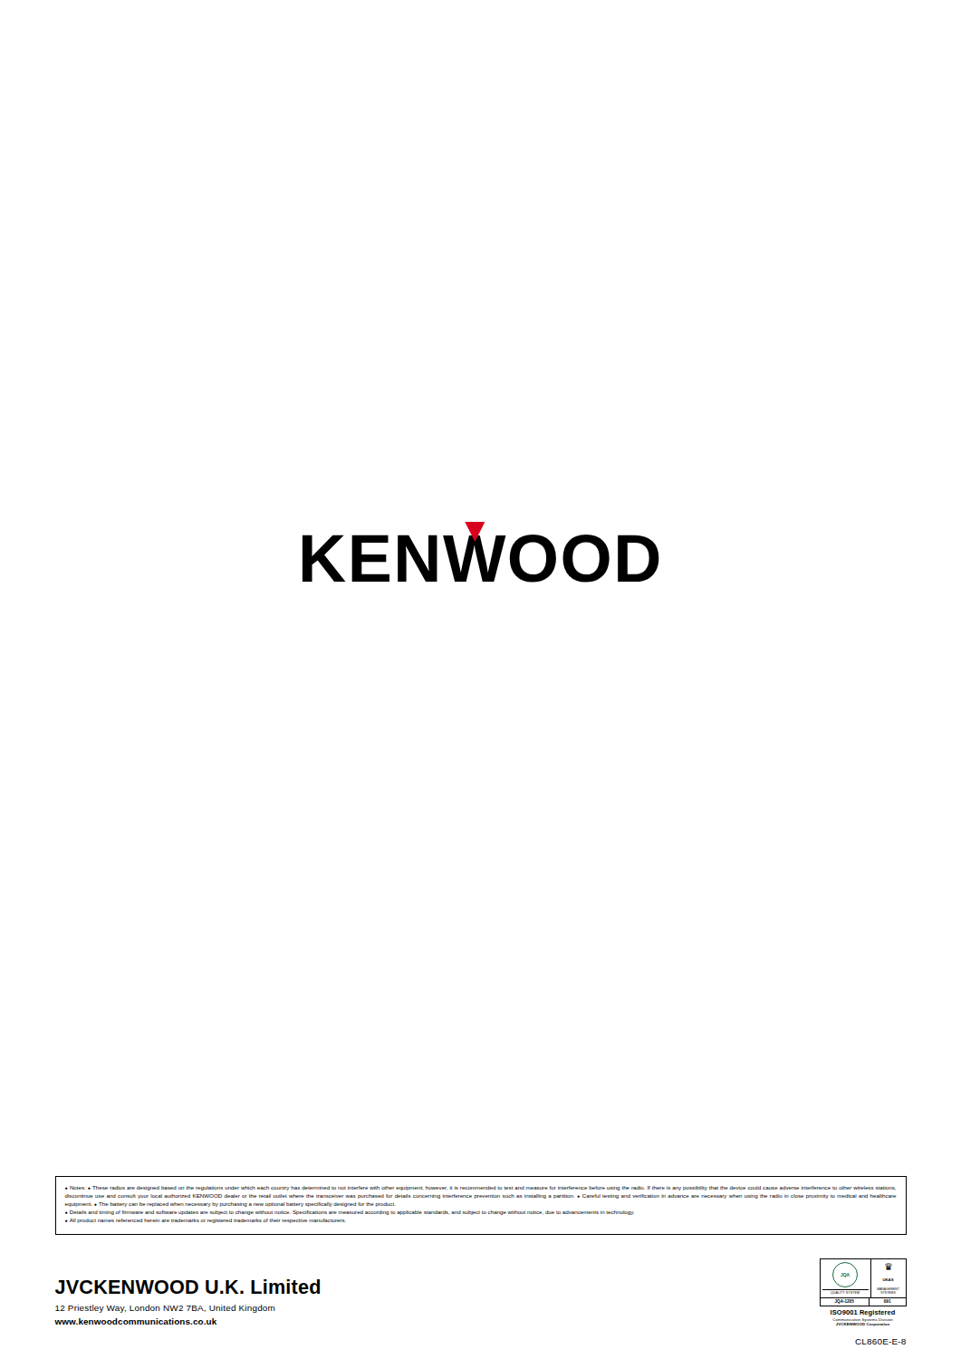KENWOOD
Notes: These radios are designed based on the regulations under which each country has determined to not interfere with other equipment; however, it is recommended to test and measure for interference before using the radio. If there is any possibility that the device could cause adverse interference to other wireless stations, discontinue use and consult your local authorized KENWOOD dealer or the retail outlet where the transceiver was purchased for details concerning interference prevention such as installing a partition. Careful testing and verification in advance are necessary when using the radio in close proximity to medical and healthcare equipment. The battery can be replaced when necessary by purchasing a new optional battery specifically designed for the product.
Details and timing of firmware and software updates are subject to change without notice. Specifications are measured according to applicable standards, and subject to change without notice, due to advancements in technology.
All product names referenced herein are trademarks or registered trademarks of their respective manufacturers.
JVCKENWOOD U.K. Limited
12 Priestley Way, London NW2 7BA, United Kingdom
www.kenwoodcommunications.co.uk
JQA
QUALITY SYSTEM
♛
UKAS
MANAGEMENT
SYSTEMS
JQA-1205 091
ISO9001 Registered
Communication Systems Division
JVCKENWOOD Corporation
CL860E-E-8